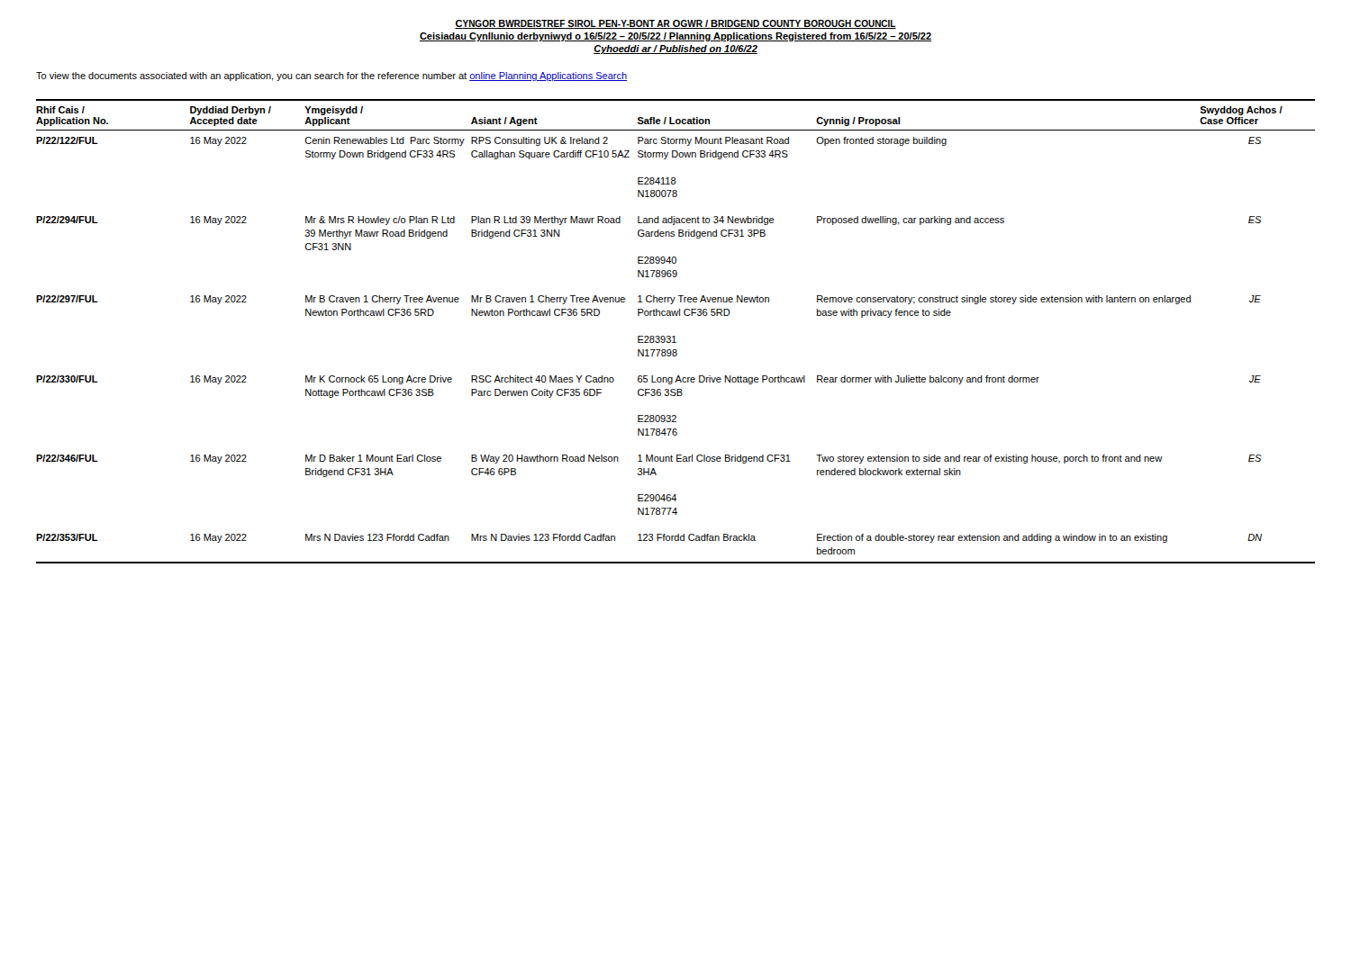CYNGOR BWRDEISTREF SIROL PEN-Y-BONT AR OGWR / BRIDGEND COUNTY BOROUGH COUNCIL
Ceisiadau Cynllunio derbyniwyd o 16/5/22 – 20/5/22 / Planning Applications Registered from 16/5/22 – 20/5/22
Cyhoeddi ar / Published on 10/6/22
To view the documents associated with an application, you can search for the reference number at online Planning Applications Search
| Rhif Cais / Application No. | Dyddiad Derbyn / Accepted date | Ymgeisydd / Applicant | Asiant / Agent | Safle / Location | Cynnig / Proposal | Swyddog Achos / Case Officer |
| --- | --- | --- | --- | --- | --- | --- |
| P/22/122/FUL | 16 May 2022 | Cenin Renewables Ltd Parc Stormy Stormy Down Bridgend CF33 4RS | RPS Consulting UK & Ireland 2 Callaghan Square Cardiff CF10 5AZ | Parc Stormy Mount Pleasant Road Stormy Down Bridgend CF33 4RS E284118 N180078 | Open fronted storage building | ES |
| P/22/294/FUL | 16 May 2022 | Mr & Mrs R Howley c/o Plan R Ltd 39 Merthyr Mawr Road Bridgend CF31 3NN | Plan R Ltd 39 Merthyr Mawr Road Bridgend CF31 3NN | Land adjacent to 34 Newbridge Gardens Bridgend CF31 3PB E289940 N178969 | Proposed dwelling, car parking and access | ES |
| P/22/297/FUL | 16 May 2022 | Mr B Craven 1 Cherry Tree Avenue Newton Porthcawl CF36 5RD | Mr B Craven 1 Cherry Tree Avenue Newton Porthcawl CF36 5RD | 1 Cherry Tree Avenue Newton Porthcawl CF36 5RD E283931 N177898 | Remove conservatory; construct single storey side extension with lantern on enlarged base with privacy fence to side | JE |
| P/22/330/FUL | 16 May 2022 | Mr K Cornock 65 Long Acre Drive Nottage Porthcawl CF36 3SB | RSC Architect 40 Maes Y Cadno Parc Derwen Coity CF35 6DF | 65 Long Acre Drive Nottage Porthcawl CF36 3SB E280932 N178476 | Rear dormer with Juliette balcony and front dormer | JE |
| P/22/346/FUL | 16 May 2022 | Mr D Baker 1 Mount Earl Close Bridgend CF31 3HA | B Way 20 Hawthorn Road Nelson CF46 6PB | 1 Mount Earl Close Bridgend CF31 3HA E290464 N178774 | Two storey extension to side and rear of existing house, porch to front and new rendered blockwork external skin | ES |
| P/22/353/FUL | 16 May 2022 | Mrs N Davies 123 Ffordd Cadfan | Mrs N Davies 123 Ffordd Cadfan | 123 Ffordd Cadfan Brackla | Erection of a double-storey rear extension and adding a window in to an existing bedroom | DN |